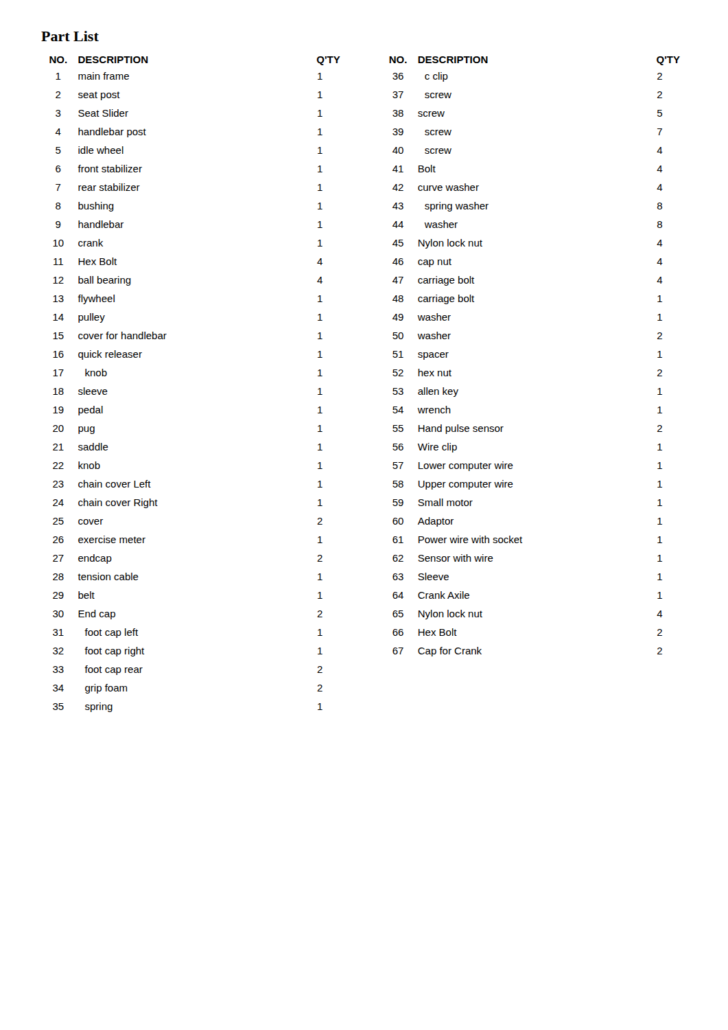Part List
| NO. | DESCRIPTION | Q'TY | | NO. | DESCRIPTION | Q'TY |
| --- | --- | --- | --- | --- | --- | --- |
| 1 | main frame | 1 | | 36 | c clip | 2 |
| 2 | seat post | 1 | | 37 | screw | 2 |
| 3 | Seat Slider | 1 | | 38 | screw | 5 |
| 4 | handlebar post | 1 | | 39 | screw | 7 |
| 5 | idle wheel | 1 | | 40 | screw | 4 |
| 6 | front stabilizer | 1 | | 41 | Bolt | 4 |
| 7 | rear stabilizer | 1 | | 42 | curve washer | 4 |
| 8 | bushing | 1 | | 43 | spring washer | 8 |
| 9 | handlebar | 1 | | 44 | washer | 8 |
| 10 | crank | 1 | | 45 | Nylon lock nut | 4 |
| 11 | Hex Bolt | 4 | | 46 | cap nut | 4 |
| 12 | ball bearing | 4 | | 47 | carriage bolt | 4 |
| 13 | flywheel | 1 | | 48 | carriage bolt | 1 |
| 14 | pulley | 1 | | 49 | washer | 1 |
| 15 | cover for handlebar | 1 | | 50 | washer | 2 |
| 16 | quick releaser | 1 | | 51 | spacer | 1 |
| 17 | knob | 1 | | 52 | hex nut | 2 |
| 18 | sleeve | 1 | | 53 | allen key | 1 |
| 19 | pedal | 1 | | 54 | wrench | 1 |
| 20 | pug | 1 | | 55 | Hand pulse sensor | 2 |
| 21 | saddle | 1 | | 56 | Wire clip | 1 |
| 22 | knob | 1 | | 57 | Lower computer wire | 1 |
| 23 | chain cover Left | 1 | | 58 | Upper computer wire | 1 |
| 24 | chain cover Right | 1 | | 59 | Small motor | 1 |
| 25 | cover | 2 | | 60 | Adaptor | 1 |
| 26 | exercise meter | 1 | | 61 | Power wire with socket | 1 |
| 27 | endcap | 2 | | 62 | Sensor with wire | 1 |
| 28 | tension cable | 1 | | 63 | Sleeve | 1 |
| 29 | belt | 1 | | 64 | Crank Axile | 1 |
| 30 | End cap | 2 | | 65 | Nylon lock nut | 4 |
| 31 | foot cap left | 1 | | 66 | Hex Bolt | 2 |
| 32 | foot cap right | 1 | | 67 | Cap for Crank | 2 |
| 33 | foot cap rear | 2 | | | | |
| 34 | grip foam | 2 | | | | |
| 35 | spring | 1 | | | | |